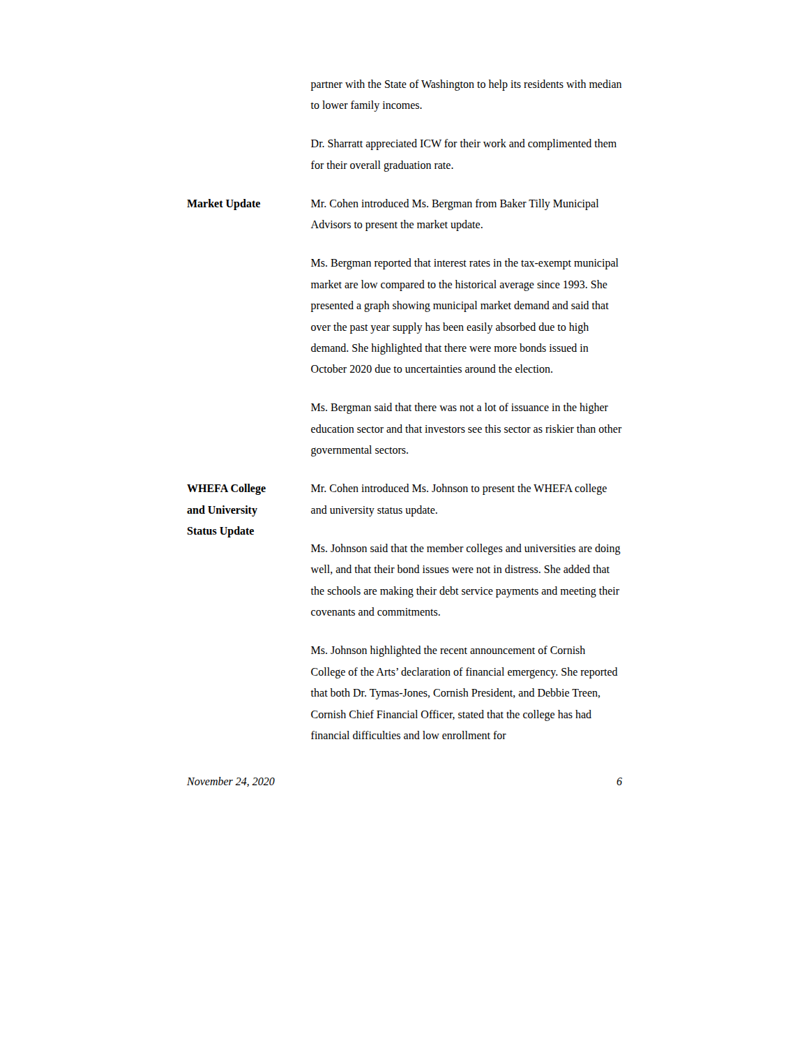| | partner with the State of Washington to help its residents with median to lower family incomes. Dr. Sharratt appreciated ICW for their work and complimented them for their overall graduation rate. |
| Market Update | Mr. Cohen introduced Ms. Bergman from Baker Tilly Municipal Advisors to present the market update. Ms. Bergman reported that interest rates in the tax-exempt municipal market are low compared to the historical average since 1993. She presented a graph showing municipal market demand and said that over the past year supply has been easily absorbed due to high demand. She highlighted that there were more bonds issued in October 2020 due to uncertainties around the election. Ms. Bergman said that there was not a lot of issuance in the higher education sector and that investors see this sector as riskier than other governmental sectors. |
| WHEFA College and University Status Update | Mr. Cohen introduced Ms. Johnson to present the WHEFA college and university status update. Ms. Johnson said that the member colleges and universities are doing well, and that their bond issues were not in distress. She added that the schools are making their debt service payments and meeting their covenants and commitments. Ms. Johnson highlighted the recent announcement of Cornish College of the Arts’ declaration of financial emergency. She reported that both Dr. Tymas-Jones, Cornish President, and Debbie Treen, Cornish Chief Financial Officer, stated that the college has had financial difficulties and low enrollment for |
November 24, 2020 6